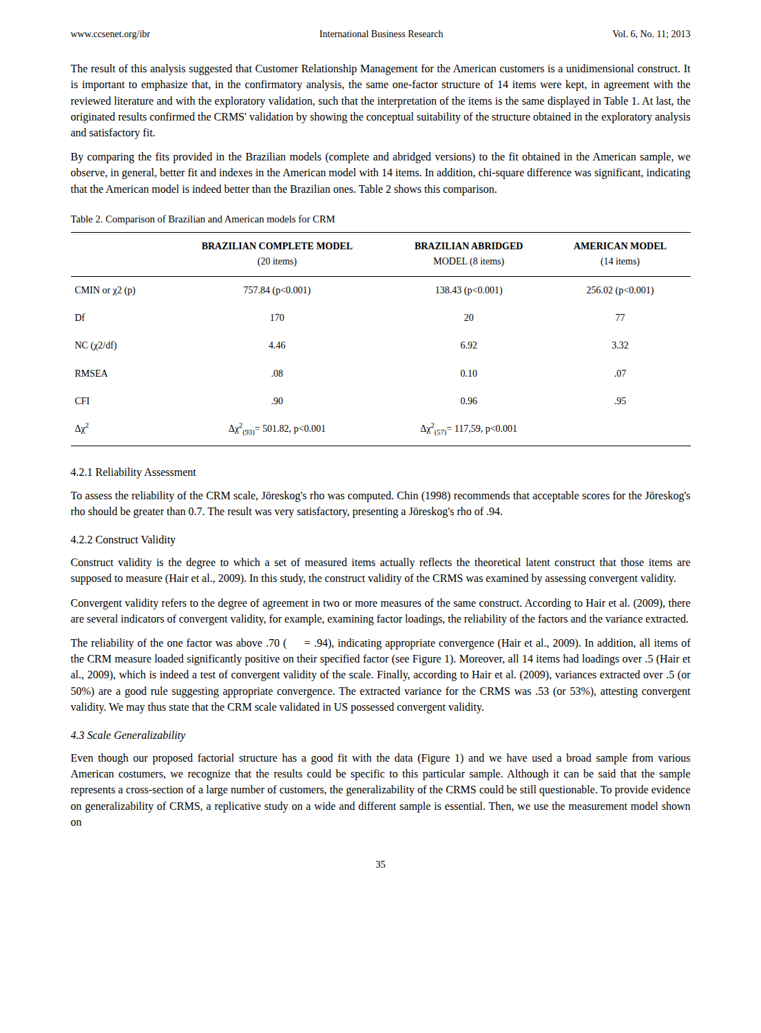www.ccsenet.org/ibr
International Business Research
Vol. 6, No. 11; 2013
The result of this analysis suggested that Customer Relationship Management for the American customers is a unidimensional construct. It is important to emphasize that, in the confirmatory analysis, the same one-factor structure of 14 items were kept, in agreement with the reviewed literature and with the exploratory validation, such that the interpretation of the items is the same displayed in Table 1. At last, the originated results confirmed the CRMS' validation by showing the conceptual suitability of the structure obtained in the exploratory analysis and satisfactory fit.
By comparing the fits provided in the Brazilian models (complete and abridged versions) to the fit obtained in the American sample, we observe, in general, better fit and indexes in the American model with 14 items. In addition, chi-square difference was significant, indicating that the American model is indeed better than the Brazilian ones. Table 2 shows this comparison.
Table 2. Comparison of Brazilian and American models for CRM
| | BRAZILIAN COMPLETE MODEL | BRAZILIAN ABRIDGED | AMERICAN MODEL |
| --- | --- | --- | --- |
| | (20 items) | MODEL (8 items) | (14 items) |
| CMIN or χ2 (p) | 757.84 (p<0.001) | 138.43 (p<0.001) | 256.02 (p<0.001) |
| Df | 170 | 20 | 77 |
| NC (χ2/df) | 4.46 | 6.92 | 3.32 |
| RMSEA | .08 | 0.10 | .07 |
| CFI | .90 | 0.96 | .95 |
| Δχ 2 | Δχ 2 (93) = 501.82, p<0.001 | Δχ 2 (57) = 117,59, p<0.001 | |
4.2.1 Reliability Assessment
To assess the reliability of the CRM scale, Jöreskog's rho was computed. Chin (1998) recommends that acceptable scores for the Jöreskog's rho should be greater than 0.7. The result was very satisfactory, presenting a Jöreskog's rho of .94.
4.2.2 Construct Validity
Construct validity is the degree to which a set of measured items actually reflects the theoretical latent construct that those items are supposed to measure (Hair et al., 2009). In this study, the construct validity of the CRMS was examined by assessing convergent validity.
Convergent validity refers to the degree of agreement in two or more measures of the same construct. According to Hair et al. (2009), there are several indicators of convergent validity, for example, examining factor loadings, the reliability of the factors and the variance extracted.
The reliability of the one factor was above .70 ( = .94), indicating appropriate convergence (Hair et al., 2009). In addition, all items of the CRM measure loaded significantly positive on their specified factor (see Figure 1). Moreover, all 14 items had loadings over .5 (Hair et al., 2009), which is indeed a test of convergent validity of the scale. Finally, according to Hair et al. (2009), variances extracted over .5 (or 50%) are a good rule suggesting appropriate convergence. The extracted variance for the CRMS was .53 (or 53%), attesting convergent validity. We may thus state that the CRM scale validated in US possessed convergent validity.
4.3 Scale Generalizability
Even though our proposed factorial structure has a good fit with the data (Figure 1) and we have used a broad sample from various American costumers, we recognize that the results could be specific to this particular sample. Although it can be said that the sample represents a cross-section of a large number of customers, the generalizability of the CRMS could be still questionable. To provide evidence on generalizability of CRMS, a replicative study on a wide and different sample is essential. Then, we use the measurement model shown on
35